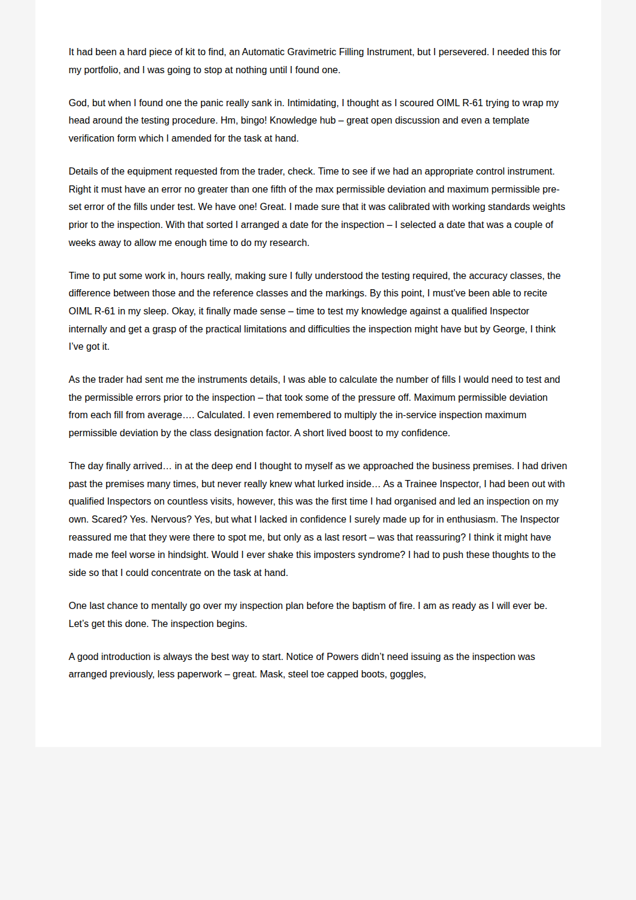It had been a hard piece of kit to find, an Automatic Gravimetric Filling Instrument, but I persevered. I needed this for my portfolio, and I was going to stop at nothing until I found one.
God, but when I found one the panic really sank in. Intimidating, I thought as I scoured OIML R-61 trying to wrap my head around the testing procedure. Hm, bingo! Knowledge hub – great open discussion and even a template verification form which I amended for the task at hand.
Details of the equipment requested from the trader, check. Time to see if we had an appropriate control instrument. Right it must have an error no greater than one fifth of the max permissible deviation and maximum permissible pre-set error of the fills under test. We have one! Great. I made sure that it was calibrated with working standards weights prior to the inspection. With that sorted I arranged a date for the inspection – I selected a date that was a couple of weeks away to allow me enough time to do my research.
Time to put some work in, hours really, making sure I fully understood the testing required, the accuracy classes, the difference between those and the reference classes and the markings. By this point, I must’ve been able to recite OIML R-61 in my sleep. Okay, it finally made sense – time to test my knowledge against a qualified Inspector internally and get a grasp of the practical limitations and difficulties the inspection might have but by George, I think I’ve got it.
As the trader had sent me the instruments details, I was able to calculate the number of fills I would need to test and the permissible errors prior to the inspection – that took some of the pressure off. Maximum permissible deviation from each fill from average…. Calculated. I even remembered to multiply the in-service inspection maximum permissible deviation by the class designation factor. A short lived boost to my confidence.
The day finally arrived… in at the deep end I thought to myself as we approached the business premises. I had driven past the premises many times, but never really knew what lurked inside… As a Trainee Inspector, I had been out with qualified Inspectors on countless visits, however, this was the first time I had organised and led an inspection on my own. Scared? Yes. Nervous? Yes, but what I lacked in confidence I surely made up for in enthusiasm. The Inspector reassured me that they were there to spot me, but only as a last resort – was that reassuring? I think it might have made me feel worse in hindsight. Would I ever shake this imposters syndrome? I had to push these thoughts to the side so that I could concentrate on the task at hand.
One last chance to mentally go over my inspection plan before the baptism of fire. I am as ready as I will ever be. Let’s get this done. The inspection begins.
A good introduction is always the best way to start. Notice of Powers didn’t need issuing as the inspection was arranged previously, less paperwork – great. Mask, steel toe capped boots, goggles,